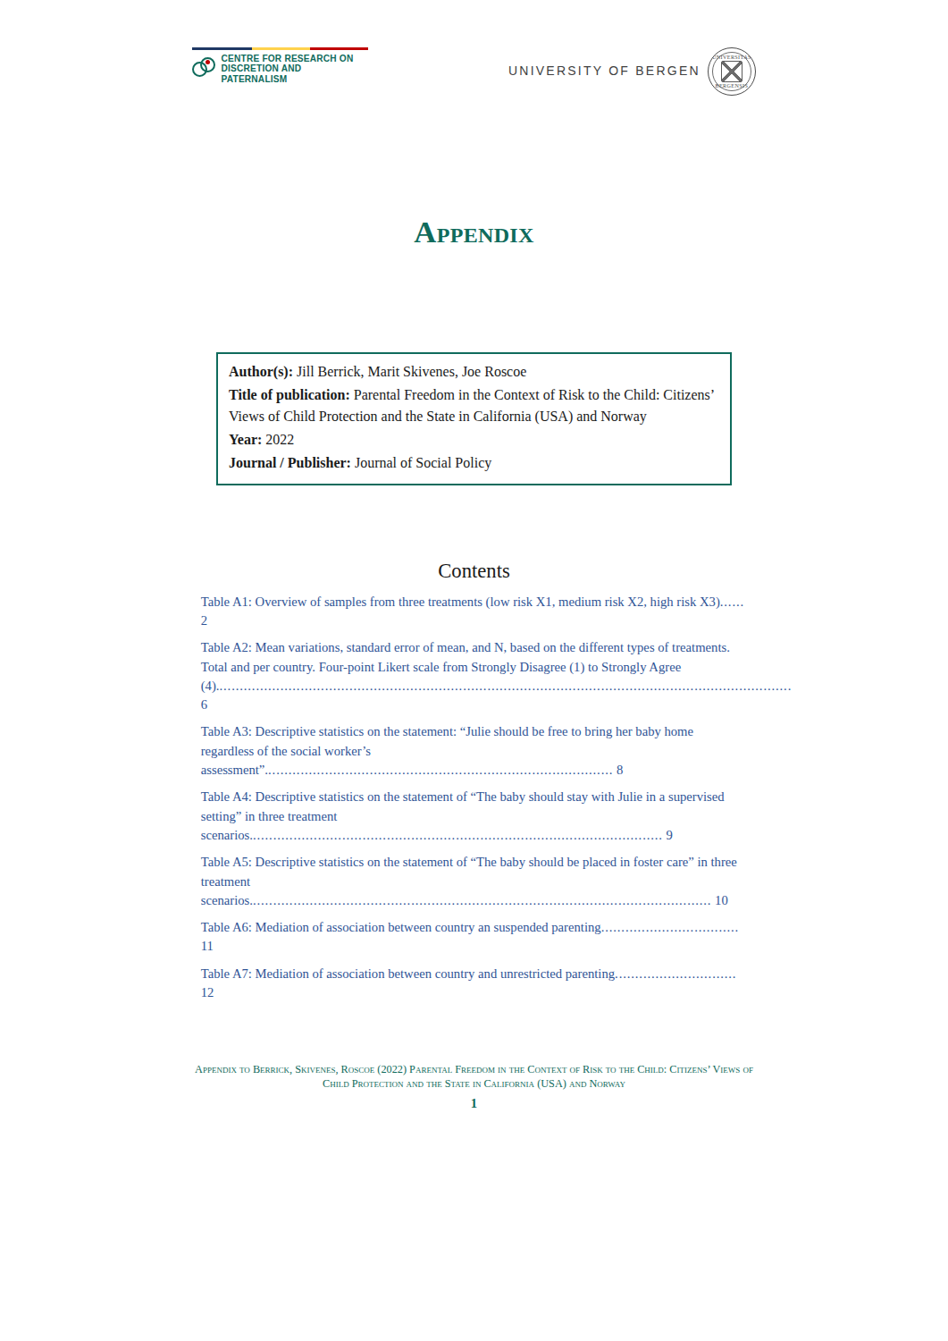Centre for Research on
Discretion and Paternalism
UNIVERSITY OF BERGEN
UNIVERSITAS
BERGENSIS
Appendix
Author(s): Jill Berrick, Marit Skivenes, Joe Roscoe
Title of publication: Parental Freedom in the Context of Risk to the Child: Citizens’ Views of Child Protection and the State in California (USA) and Norway
Year: 2022
Journal / Publisher: Journal of Social Policy
Contents
Table A1: Overview of samples from three treatments (low risk X1, medium risk X2, high risk X3)...... 2
Table A2: Mean variations, standard error of mean, and N, based on the different types of treatments. Total and per country. Four-point Likert scale from Strongly Disagree (1) to Strongly Agree (4).............................................................................................................................................. 6
Table A3: Descriptive statistics on the statement: “Julie should be free to bring her baby home regardless of the social worker’s assessment”...................................................................................... 8
Table A4: Descriptive statistics on the statement of “The baby should stay with Julie in a supervised setting” in three treatment scenarios...................................................................................................... 9
Table A5: Descriptive statistics on the statement of “The baby should be placed in foster care” in three treatment scenarios.................................................................................................................. 10
Table A6: Mediation of association between country an suspended parenting.................................. 11
Table A7: Mediation of association between country and unrestricted parenting.............................. 12
Appendix to Berrick, Skivenes, Roscoe (2022) Parental Freedom in the Context of Risk to the Child: Citizens’ Views of Child Protection and the State in California (USA) and Norway
1